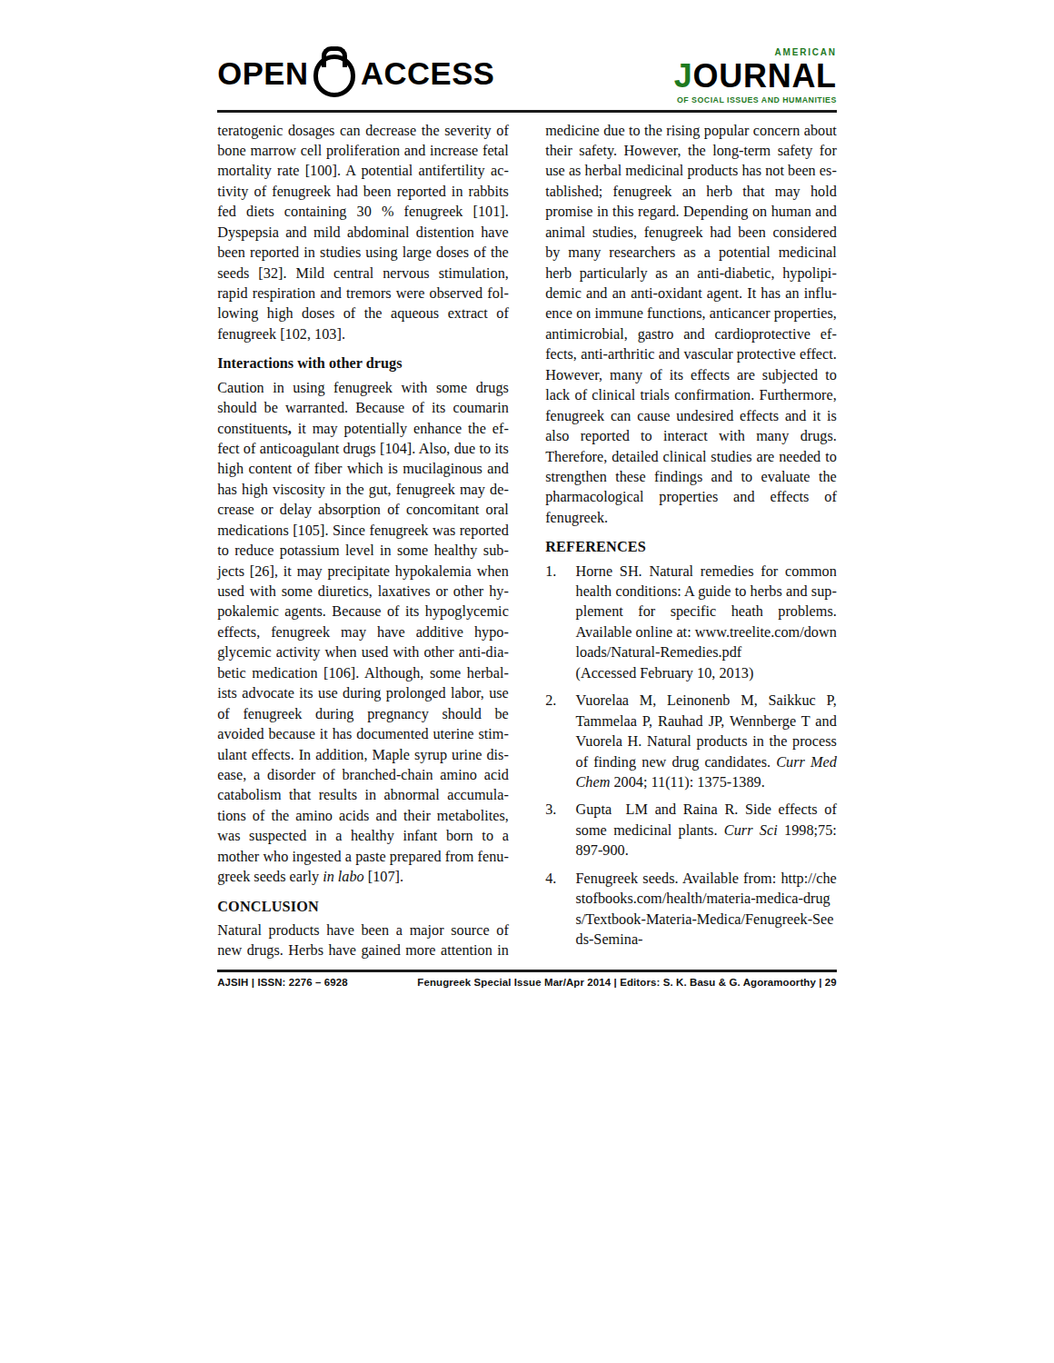OPEN ACCESS
AMERICAN
JOURNAL
OF SOCIAL ISSUES AND HUMANITIES
teratogenic dosages can decrease the severity of bone marrow cell proliferation and increase fetal mortality rate [100]. A potential antifertility activity of fenugreek had been reported in rabbits fed diets containing 30 % fenugreek [101]. Dyspepsia and mild abdominal distention have been reported in studies using large doses of the seeds [32]. Mild central nervous stimulation, rapid respiration and tremors were observed following high doses of the aqueous extract of fenugreek [102, 103].
Interactions with other drugs
Caution in using fenugreek with some drugs should be warranted. Because of its coumarin constituents, it may potentially enhance the effect of anticoagulant drugs [104]. Also, due to its high content of fiber which is mucilaginous and has high viscosity in the gut, fenugreek may decrease or delay absorption of concomitant oral medications [105]. Since fenugreek was reported to reduce potassium level in some healthy subjects [26], it may precipitate hypokalemia when used with some diuretics, laxatives or other hypokalemic agents. Because of its hypoglycemic effects, fenugreek may have additive hypoglycemic activity when used with other anti-diabetic medication [106]. Although, some herbalists advocate its use during prolonged labor, use of fenugreek during pregnancy should be avoided because it has documented uterine stimulant effects. In addition, Maple syrup urine disease, a disorder of branched-chain amino acid catabolism that results in abnormal accumulations of the amino acids and their metabolites, was suspected in a healthy infant born to a mother who ingested a paste prepared from fenugreek seeds early in labo [107].
CONCLUSION
Natural products have been a major source of new drugs. Herbs have gained more attention in medicine due to the rising popular concern about their safety. However, the long-term safety for use as herbal medicinal products has not been established; fenugreek an herb that may hold promise in this regard. Depending on human and animal studies, fenugreek had been considered by many researchers as a potential medicinal herb particularly as an anti-diabetic, hypolipidemic and an anti-oxidant agent. It has an influence on immune functions, anticancer properties, antimicrobial, gastro and cardioprotective effects, anti-arthritic and vascular protective effect. However, many of its effects are subjected to lack of clinical trials confirmation. Furthermore, fenugreek can cause undesired effects and it is also reported to interact with many drugs. Therefore, detailed clinical studies are needed to strengthen these findings and to evaluate the pharmacological properties and effects of fenugreek.
REFERENCES
Horne SH. Natural remedies for common health conditions: A guide to herbs and supplement for specific heath problems. Available online at: www.treelite.com/downloads/Natural-Remedies.pdf (Accessed February 10, 2013)
Vuorelaa M, Leinonenb M, Saikkuc P, Tammelaa P, Rauhad JP, Wennberge T and Vuorela H. Natural products in the process of finding new drug candidates. Curr Med Chem 2004; 11(11): 1375-1389.
Gupta LM and Raina R. Side effects of some medicinal plants. Curr Sci 1998;75: 897-900.
Fenugreek seeds. Available from: http://chestofbooks.com/health/materia-medica-drugs/Textbook-Materia-Medica/Fenugreek-Seeds-Semina-
AJSIH | ISSN: 2276 – 6928
Fenugreek Special Issue Mar/Apr 2014 | Editors: S. K. Basu & G. Agoramoorthy | 29